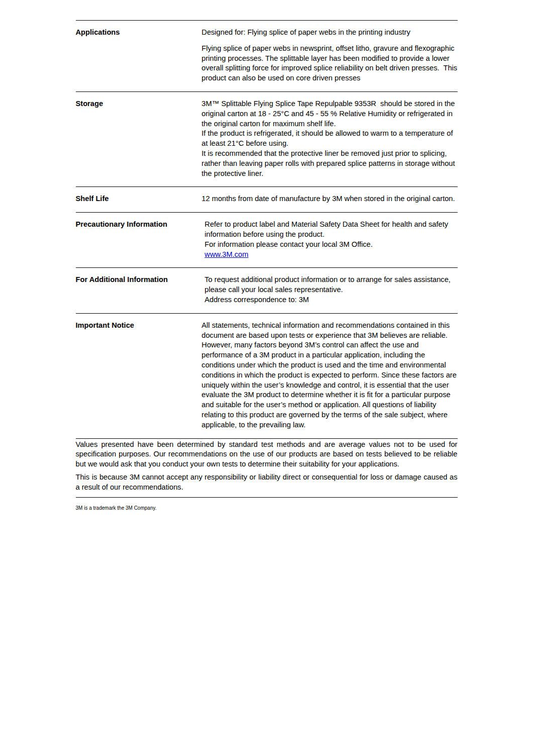| Applications | Designed for: Flying splice of paper webs in the printing industry Flying splice of paper webs in newsprint, offset litho, gravure and flexographic printing processes. The splittable layer has been modified to provide a lower overall splitting force for improved splice reliability on belt driven presses. This product can also be used on core driven presses |
| Storage | 3M™ Splittable Flying Splice Tape Repulpable 9353R should be stored in the original carton at 18 - 25°C and 45 - 55 % Relative Humidity or refrigerated in the original carton for maximum shelf life. If the product is refrigerated, it should be allowed to warm to a temperature of at least 21°C before using. It is recommended that the protective liner be removed just prior to splicing, rather than leaving paper rolls with prepared splice patterns in storage without the protective liner. |
| Shelf Life | 12 months from date of manufacture by 3M when stored in the original carton. |
| Precautionary Information | Refer to product label and Material Safety Data Sheet for health and safety information before using the product. For information please contact your local 3M Office. www.3M.com |
| For Additional Information | To request additional product information or to arrange for sales assistance, please call your local sales representative. Address correspondence to: 3M |
| Important Notice | All statements, technical information and recommendations contained in this document are based upon tests or experience that 3M believes are reliable. However, many factors beyond 3M’s control can affect the use and performance of a 3M product in a particular application, including the conditions under which the product is used and the time and environmental conditions in which the product is expected to perform. Since these factors are uniquely within the user’s knowledge and control, it is essential that the user evaluate the 3M product to determine whether it is fit for a particular purpose and suitable for the user’s method or application. All questions of liability relating to this product are governed by the terms of the sale subject, where applicable, to the prevailing law. |
Values presented have been determined by standard test methods and are average values not to be used for specification purposes. Our recommendations on the use of our products are based on tests believed to be reliable but we would ask that you conduct your own tests to determine their suitability for your applications.
This is because 3M cannot accept any responsibility or liability direct or consequential for loss or damage caused as a result of our recommendations.
3M is a trademark the 3M Company.